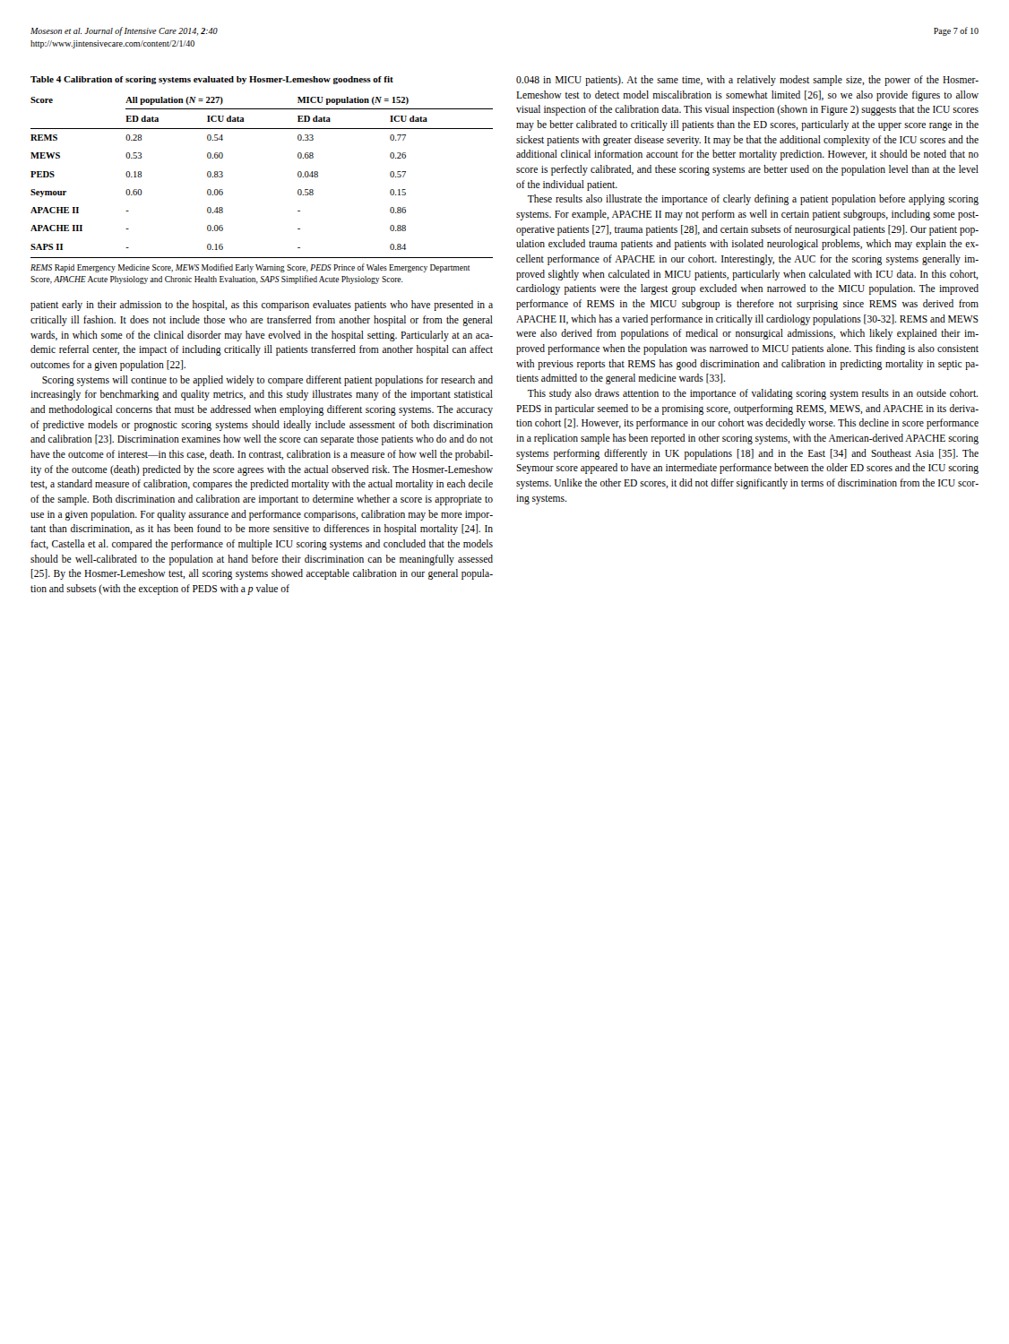Moseson et al. Journal of Intensive Care 2014, 2:40
http://www.jintensivecare.com/content/2/1/40
Page 7 of 10
Table 4 Calibration of scoring systems evaluated by Hosmer-Lemeshow goodness of fit
| Score | All population ( N = 227) | MICU population ( N = 152) |
| --- | --- | --- |
| | ED data | ICU data | ED data | ICU data |
| REMS | 0.28 | 0.54 | 0.33 | 0.77 |
| MEWS | 0.53 | 0.60 | 0.68 | 0.26 |
| PEDS | 0.18 | 0.83 | 0.048 | 0.57 |
| Seymour | 0.60 | 0.06 | 0.58 | 0.15 |
| APACHE II | - | 0.48 | - | 0.86 |
| APACHE III | - | 0.06 | - | 0.88 |
| SAPS II | - | 0.16 | - | 0.84 |
REMS Rapid Emergency Medicine Score, MEWS Modified Early Warning Score, PEDS Prince of Wales Emergency Department Score, APACHE Acute Physiology and Chronic Health Evaluation, SAPS Simplified Acute Physiology Score.
patient early in their admission to the hospital, as this comparison evaluates patients who have presented in a critically ill fashion. It does not include those who are transferred from another hospital or from the general wards, in which some of the clinical disorder may have evolved in the hospital setting. Particularly at an academic referral center, the impact of including critically ill patients transferred from another hospital can affect outcomes for a given population [22].
Scoring systems will continue to be applied widely to compare different patient populations for research and increasingly for benchmarking and quality metrics, and this study illustrates many of the important statistical and methodological concerns that must be addressed when employing different scoring systems. The accuracy of predictive models or prognostic scoring systems should ideally include assessment of both discrimination and calibration [23]. Discrimination examines how well the score can separate those patients who do and do not have the outcome of interest—in this case, death. In contrast, calibration is a measure of how well the probability of the outcome (death) predicted by the score agrees with the actual observed risk. The Hosmer-Lemeshow test, a standard measure of calibration, compares the predicted mortality with the actual mortality in each decile of the sample. Both discrimination and calibration are important to determine whether a score is appropriate to use in a given population. For quality assurance and performance comparisons, calibration may be more important than discrimination, as it has been found to be more sensitive to differences in hospital mortality [24]. In fact, Castella et al. compared the performance of multiple ICU scoring systems and concluded that the models should be well-calibrated to the population at hand before their discrimination can be meaningfully assessed [25]. By the Hosmer-Lemeshow test, all scoring systems showed acceptable calibration in our general population and subsets (with the exception of PEDS with a p value of
0.048 in MICU patients). At the same time, with a relatively modest sample size, the power of the Hosmer-Lemeshow test to detect model miscalibration is somewhat limited [26], so we also provide figures to allow visual inspection of the calibration data. This visual inspection (shown in Figure 2) suggests that the ICU scores may be better calibrated to critically ill patients than the ED scores, particularly at the upper score range in the sickest patients with greater disease severity. It may be that the additional complexity of the ICU scores and the additional clinical information account for the better mortality prediction. However, it should be noted that no score is perfectly calibrated, and these scoring systems are better used on the population level than at the level of the individual patient.
These results also illustrate the importance of clearly defining a patient population before applying scoring systems. For example, APACHE II may not perform as well in certain patient subgroups, including some postoperative patients [27], trauma patients [28], and certain subsets of neurosurgical patients [29]. Our patient population excluded trauma patients and patients with isolated neurological problems, which may explain the excellent performance of APACHE in our cohort. Interestingly, the AUC for the scoring systems generally improved slightly when calculated in MICU patients, particularly when calculated with ICU data. In this cohort, cardiology patients were the largest group excluded when narrowed to the MICU population. The improved performance of REMS in the MICU subgroup is therefore not surprising since REMS was derived from APACHE II, which has a varied performance in critically ill cardiology populations [30-32]. REMS and MEWS were also derived from populations of medical or nonsurgical admissions, which likely explained their improved performance when the population was narrowed to MICU patients alone. This finding is also consistent with previous reports that REMS has good discrimination and calibration in predicting mortality in septic patients admitted to the general medicine wards [33].
This study also draws attention to the importance of validating scoring system results in an outside cohort. PEDS in particular seemed to be a promising score, outperforming REMS, MEWS, and APACHE in its derivation cohort [2]. However, its performance in our cohort was decidedly worse. This decline in score performance in a replication sample has been reported in other scoring systems, with the American-derived APACHE scoring systems performing differently in UK populations [18] and in the East [34] and Southeast Asia [35]. The Seymour score appeared to have an intermediate performance between the older ED scores and the ICU scoring systems. Unlike the other ED scores, it did not differ significantly in terms of discrimination from the ICU scoring systems.